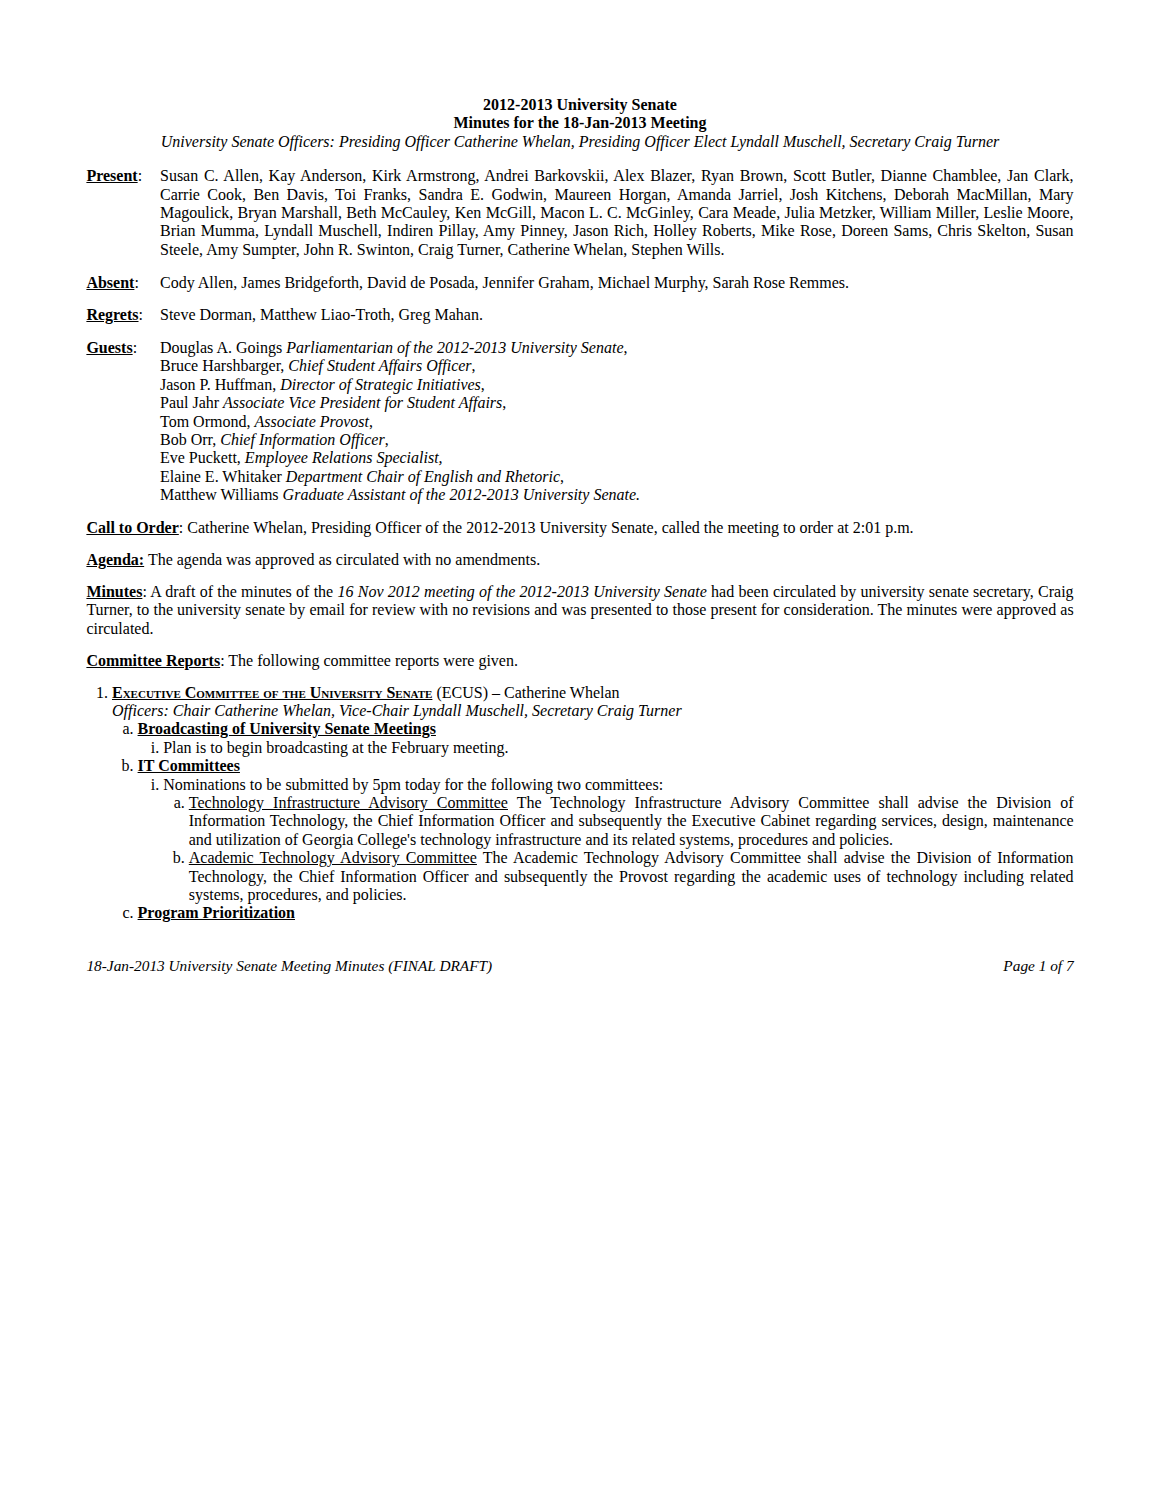2012-2013 University Senate
Minutes for the 18-Jan-2013 Meeting
University Senate Officers: Presiding Officer Catherine Whelan, Presiding Officer Elect Lyndall Muschell, Secretary Craig Turner
| Present : | Susan C. Allen, Kay Anderson, Kirk Armstrong, Andrei Barkovskii, Alex Blazer, Ryan Brown, Scott Butler, Dianne Chamblee, Jan Clark, Carrie Cook, Ben Davis, Toi Franks, Sandra E. Godwin, Maureen Horgan, Amanda Jarriel, Josh Kitchens, Deborah MacMillan, Mary Magoulick, Bryan Marshall, Beth McCauley, Ken McGill, Macon L. C. McGinley, Cara Meade, Julia Metzker, William Miller, Leslie Moore, Brian Mumma, Lyndall Muschell, Indiren Pillay, Amy Pinney, Jason Rich, Holley Roberts, Mike Rose, Doreen Sams, Chris Skelton, Susan Steele, Amy Sumpter, John R. Swinton, Craig Turner, Catherine Whelan, Stephen Wills. |
| Absent : | Cody Allen, James Bridgeforth, David de Posada, Jennifer Graham, Michael Murphy, Sarah Rose Remmes. |
| Regrets : | Steve Dorman, Matthew Liao-Troth, Greg Mahan. |
| Guests : | Douglas A. Goings Parliamentarian of the 2012-2013 University Senate , Bruce Harshbarger, Chief Student Affairs Officer , Jason P. Huffman, Director of Strategic Initiatives , Paul Jahr Associate Vice President for Student Affairs , Tom Ormond, Associate Provost , Bob Orr, Chief Information Officer , Eve Puckett, Employee Relations Specialist, Elaine E. Whitaker Department Chair of English and Rhetoric , Matthew Williams Graduate Assistant of the 2012-2013 University Senate. |
Call to Order: Catherine Whelan, Presiding Officer of the 2012-2013 University Senate, called the meeting to order at 2:01 p.m.
Agenda: The agenda was approved as circulated with no amendments.
Minutes: A draft of the minutes of the 16 Nov 2012 meeting of the 2012-2013 University Senate had been circulated by university senate secretary, Craig Turner, to the university senate by email for review with no revisions and was presented to those present for consideration. The minutes were approved as circulated.
Committee Reports: The following committee reports were given.
Executive Committee of the University Senate (ECUS) – Catherine Whelan
Officers: Chair Catherine Whelan, Vice-Chair Lyndall Muschell, Secretary Craig Turner
Broadcasting of University Senate Meetings
Plan is to begin broadcasting at the February meeting.
IT Committees
Nominations to be submitted by 5pm today for the following two committees:
Technology Infrastructure Advisory Committee The Technology Infrastructure Advisory Committee shall advise the Division of Information Technology, the Chief Information Officer and subsequently the Executive Cabinet regarding services, design, maintenance and utilization of Georgia College's technology infrastructure and its related systems, procedures and policies.
Academic Technology Advisory Committee The Academic Technology Advisory Committee shall advise the Division of Information Technology, the Chief Information Officer and subsequently the Provost regarding the academic uses of technology including related systems, procedures, and policies.
Program Prioritization
18-Jan-2013 University Senate Meeting Minutes (FINAL DRAFT) Page 1 of 7